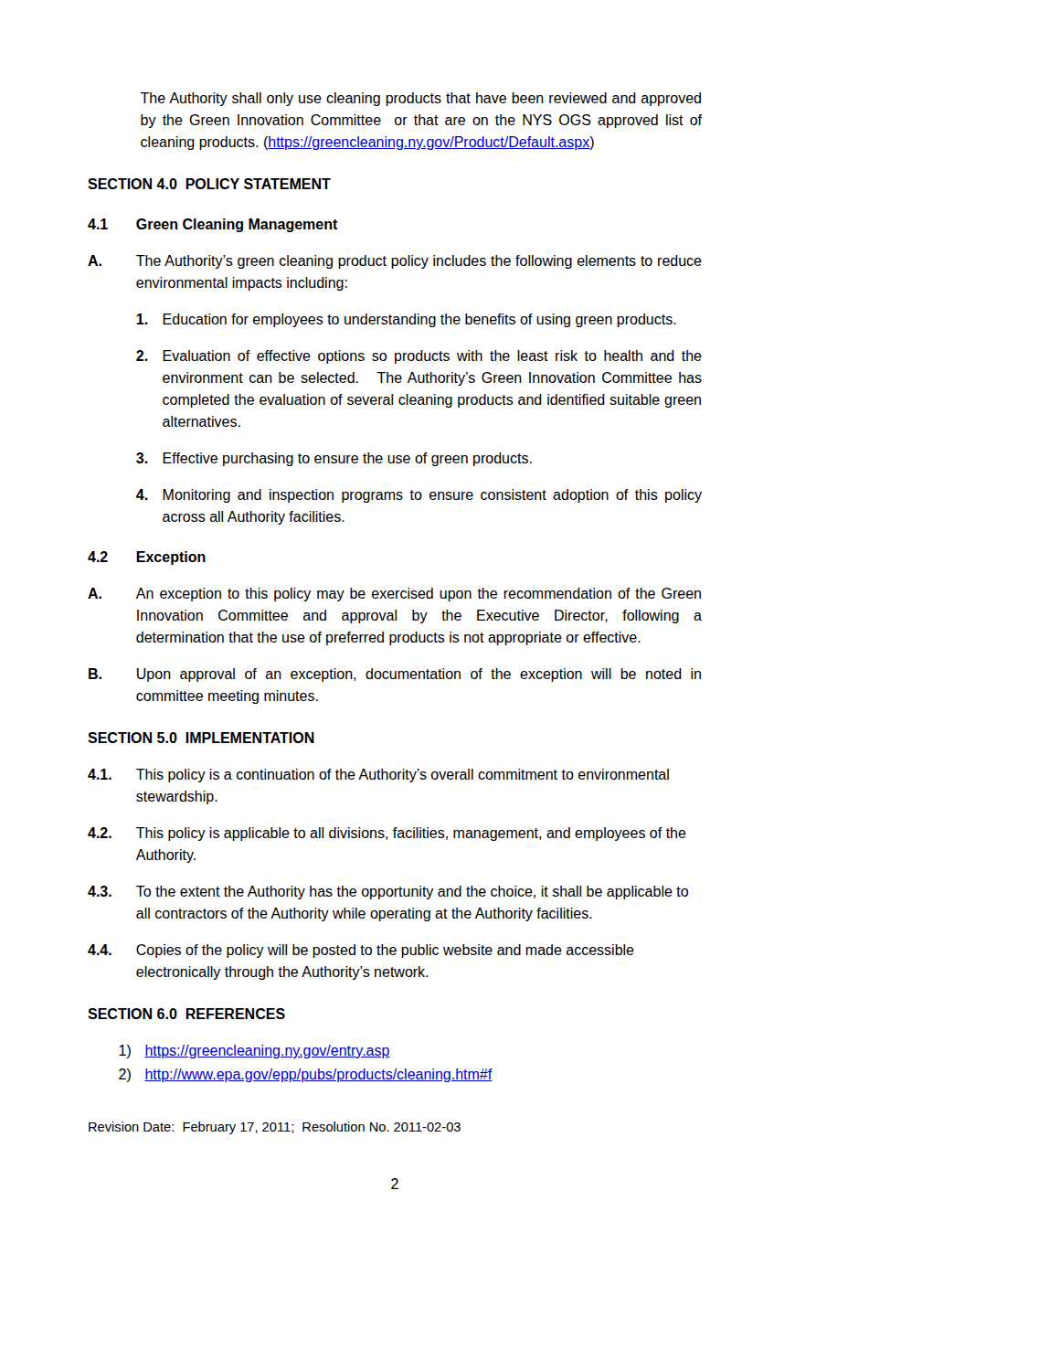The Authority shall only use cleaning products that have been reviewed and approved by the Green Innovation Committee or that are on the NYS OGS approved list of cleaning products. (https://greencleaning.ny.gov/Product/Default.aspx)
SECTION 4.0 POLICY STATEMENT
4.1 Green Cleaning Management
A.
The Authority’s green cleaning product policy includes the following elements to reduce environmental impacts including:
1. Education for employees to understanding the benefits of using green products.
2. Evaluation of effective options so products with the least risk to health and the environment can be selected. The Authority’s Green Innovation Committee has completed the evaluation of several cleaning products and identified suitable green alternatives.
3. Effective purchasing to ensure the use of green products.
4. Monitoring and inspection programs to ensure consistent adoption of this policy across all Authority facilities.
4.2 Exception
A.
An exception to this policy may be exercised upon the recommendation of the Green Innovation Committee and approval by the Executive Director, following a determination that the use of preferred products is not appropriate or effective.
B.
Upon approval of an exception, documentation of the exception will be noted in committee meeting minutes.
SECTION 5.0 IMPLEMENTATION
4.1.
This policy is a continuation of the Authority’s overall commitment to environmental stewardship.
4.2.
This policy is applicable to all divisions, facilities, management, and employees of the Authority.
4.3.
To the extent the Authority has the opportunity and the choice, it shall be applicable to all contractors of the Authority while operating at the Authority facilities.
4.4.
Copies of the policy will be posted to the public website and made accessible electronically through the Authority’s network.
SECTION 6.0 REFERENCES
1) https://greencleaning.ny.gov/entry.asp
2) http://www.epa.gov/epp/pubs/products/cleaning.htm#f
Revision Date: February 17, 2011; Resolution No. 2011-02-03
2